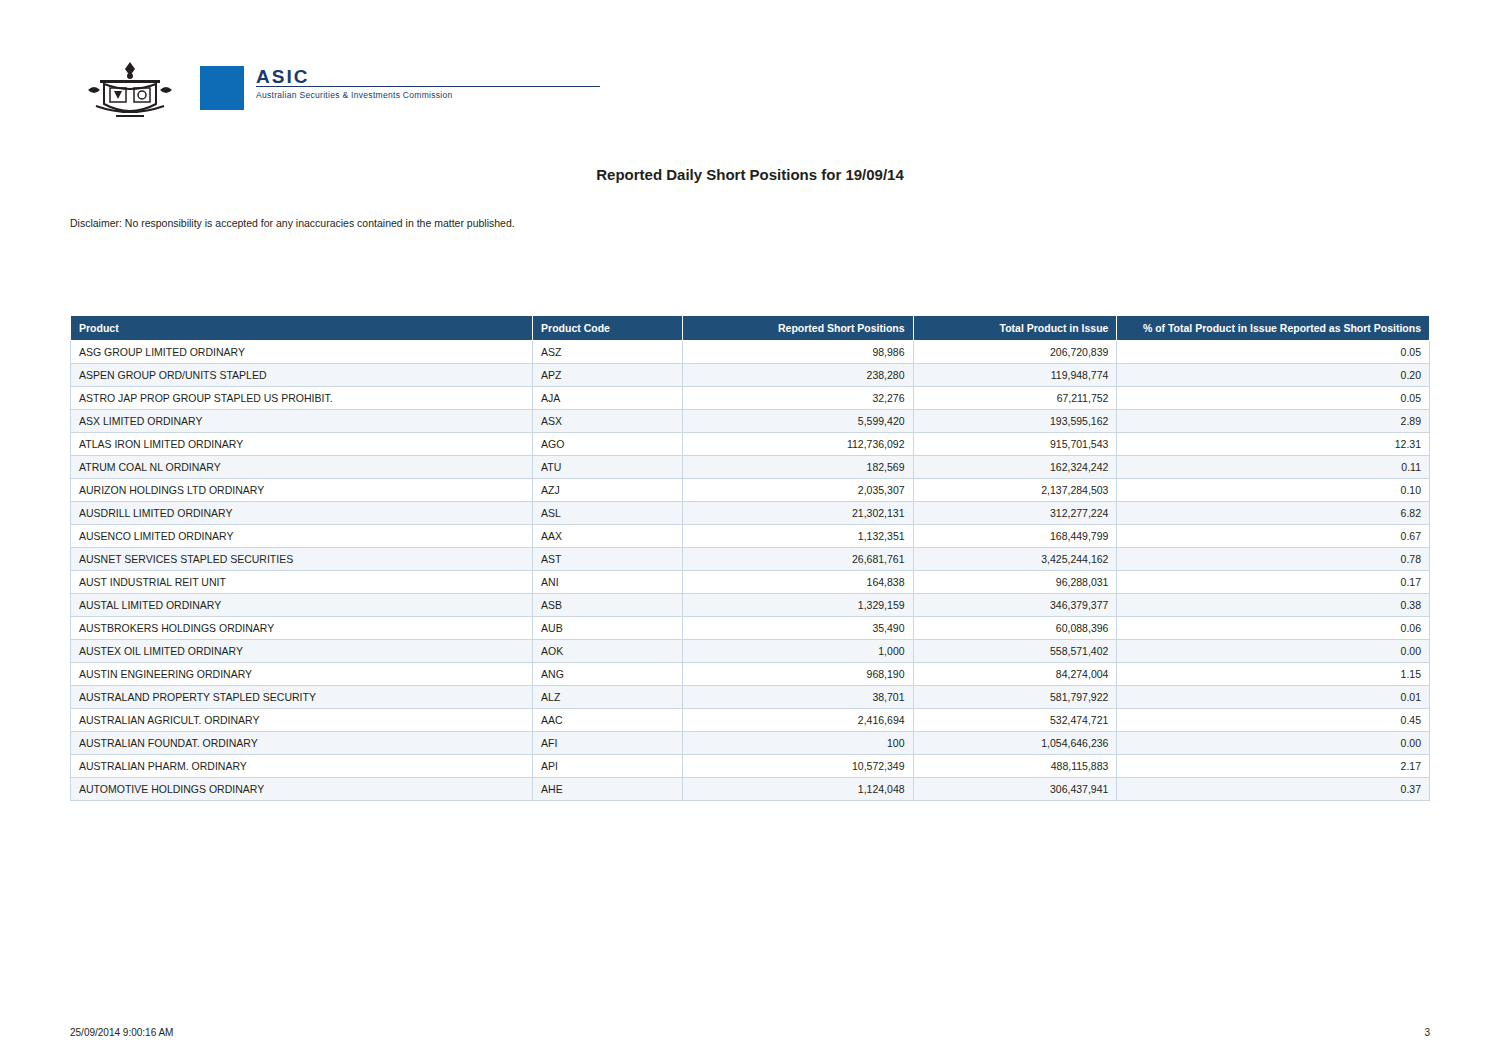ASIC
Australian Securities & Investments Commission
Reported Daily Short Positions for 19/09/14
Disclaimer: No responsibility is accepted for any inaccuracies contained in the matter published.
| Product | Product Code | Reported Short Positions | Total Product in Issue | % of Total Product in Issue Reported as Short Positions |
| --- | --- | --- | --- | --- |
| ASG GROUP LIMITED ORDINARY | ASZ | 98,986 | 206,720,839 | 0.05 |
| ASPEN GROUP ORD/UNITS STAPLED | APZ | 238,280 | 119,948,774 | 0.20 |
| ASTRO JAP PROP GROUP STAPLED US PROHIBIT. | AJA | 32,276 | 67,211,752 | 0.05 |
| ASX LIMITED ORDINARY | ASX | 5,599,420 | 193,595,162 | 2.89 |
| ATLAS IRON LIMITED ORDINARY | AGO | 112,736,092 | 915,701,543 | 12.31 |
| ATRUM COAL NL ORDINARY | ATU | 182,569 | 162,324,242 | 0.11 |
| AURIZON HOLDINGS LTD ORDINARY | AZJ | 2,035,307 | 2,137,284,503 | 0.10 |
| AUSDRILL LIMITED ORDINARY | ASL | 21,302,131 | 312,277,224 | 6.82 |
| AUSENCO LIMITED ORDINARY | AAX | 1,132,351 | 168,449,799 | 0.67 |
| AUSNET SERVICES STAPLED SECURITIES | AST | 26,681,761 | 3,425,244,162 | 0.78 |
| AUST INDUSTRIAL REIT UNIT | ANI | 164,838 | 96,288,031 | 0.17 |
| AUSTAL LIMITED ORDINARY | ASB | 1,329,159 | 346,379,377 | 0.38 |
| AUSTBROKERS HOLDINGS ORDINARY | AUB | 35,490 | 60,088,396 | 0.06 |
| AUSTEX OIL LIMITED ORDINARY | AOK | 1,000 | 558,571,402 | 0.00 |
| AUSTIN ENGINEERING ORDINARY | ANG | 968,190 | 84,274,004 | 1.15 |
| AUSTRALAND PROPERTY STAPLED SECURITY | ALZ | 38,701 | 581,797,922 | 0.01 |
| AUSTRALIAN AGRICULT. ORDINARY | AAC | 2,416,694 | 532,474,721 | 0.45 |
| AUSTRALIAN FOUNDAT. ORDINARY | AFI | 100 | 1,054,646,236 | 0.00 |
| AUSTRALIAN PHARM. ORDINARY | API | 10,572,349 | 488,115,883 | 2.17 |
| AUTOMOTIVE HOLDINGS ORDINARY | AHE | 1,124,048 | 306,437,941 | 0.37 |
25/09/2014 9:00:16 AM 3